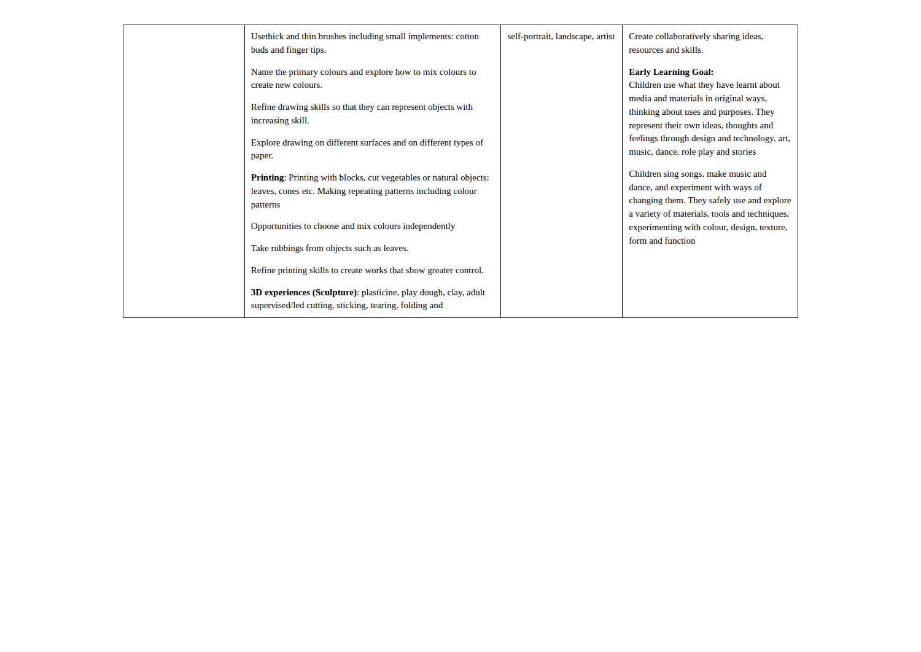| | Usethick and thin brushes including small implements: cotton buds and finger tips. Name the primary colours and explore how to mix colours to create new colours. Refine drawing skills so that they can represent objects with increasing skill. Explore drawing on different surfaces and on different types of paper. Printing : Printing with blocks, cut vegetables or natural objects: leaves, cones etc. Making repeating patterns including colour patterns Opportunities to choose and mix colours independently Take rubbings from objects such as leaves. Refine printing skills to create works that show greater control. 3D experiences (Sculpture) : plasticine, play dough, clay, adult supervised/led cutting, sticking, tearing, folding and | self-portrait, landscape, artist | Create collaboratively sharing ideas, resources and skills. Early Learning Goal: Children use what they have learnt about media and materials in original ways, thinking about uses and purposes. They represent their own ideas, thoughts and feelings through design and technology, art, music, dance, role play and stories Children sing songs, make music and dance, and experiment with ways of changing them. They safely use and explore a variety of materials, tools and techniques, experimenting with colour, design, texture, form and function |